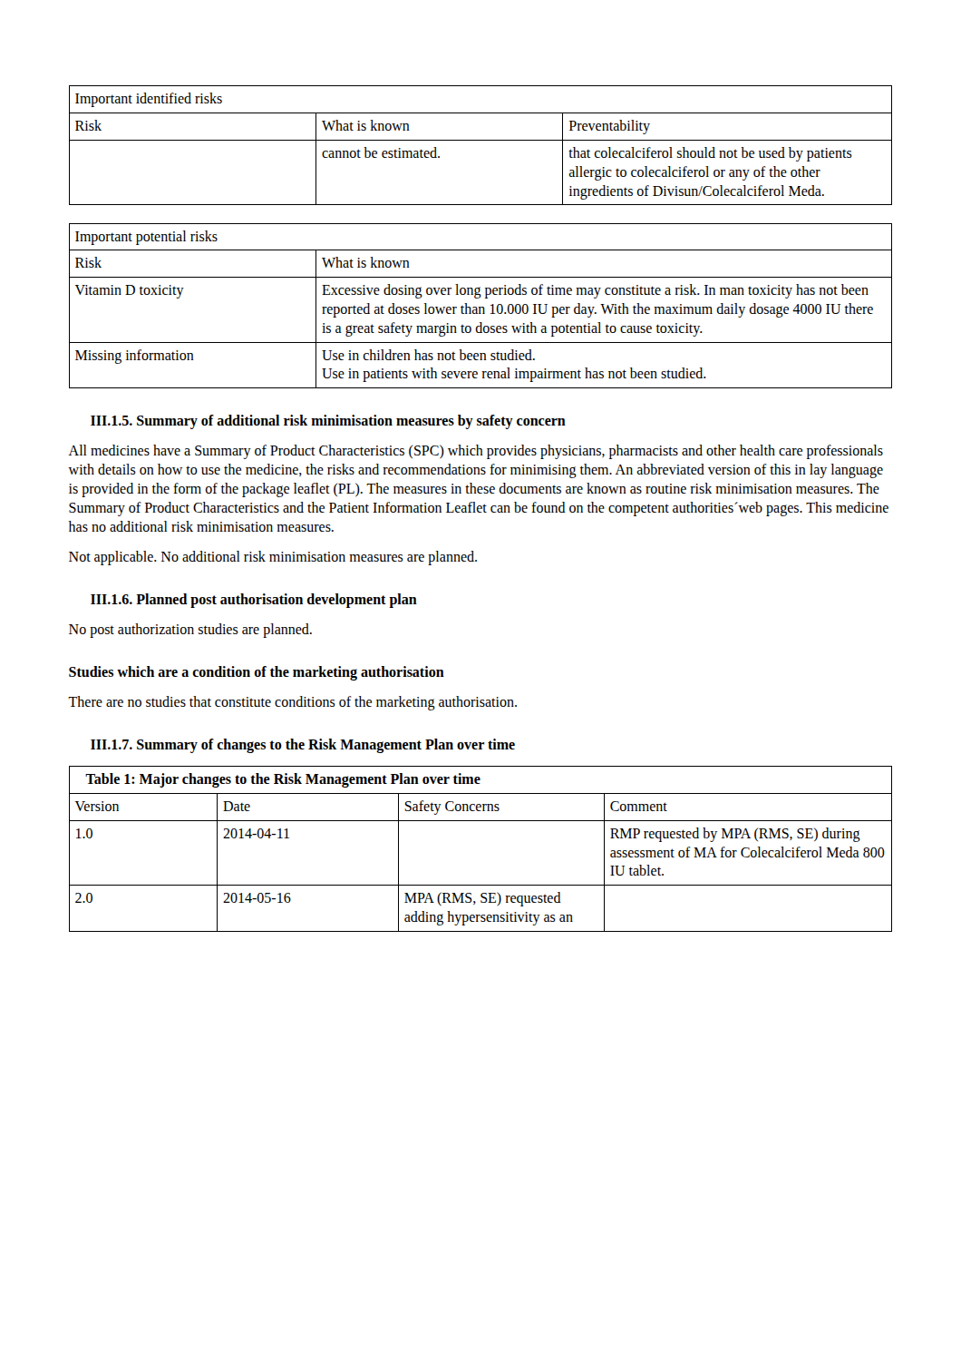| Important identified risks |
| Risk | What is known | Preventability |
| | cannot be estimated. | that colecalciferol should not be used by patients allergic to colecalciferol or any of the other ingredients of Divisun/Colecalciferol Meda. |
| Important potential risks |
| Risk | What is known |
| Vitamin D toxicity | Excessive dosing over long periods of time may constitute a risk. In man toxicity has not been reported at doses lower than 10.000 IU per day. With the maximum daily dosage 4000 IU there is a great safety margin to doses with a potential to cause toxicity. |
| Missing information | Use in children has not been studied. Use in patients with severe renal impairment has not been studied. |
III.1.5. Summary of additional risk minimisation measures by safety concern
All medicines have a Summary of Product Characteristics (SPC) which provides physicians, pharmacists and other health care professionals with details on how to use the medicine, the risks and recommendations for minimising them. An abbreviated version of this in lay language is provided in the form of the package leaflet (PL). The measures in these documents are known as routine risk minimisation measures. The Summary of Product Characteristics and the Patient Information Leaflet can be found on the competent authorities´web pages. This medicine has no additional risk minimisation measures.
Not applicable. No additional risk minimisation measures are planned.
III.1.6. Planned post authorisation development plan
No post authorization studies are planned.
Studies which are a condition of the marketing authorisation
There are no studies that constitute conditions of the marketing authorisation.
III.1.7. Summary of changes to the Risk Management Plan over time
| Table 1: Major changes to the Risk Management Plan over time |
| Version | Date | Safety Concerns | Comment |
| 1.0 | 2014-04-11 | | RMP requested by MPA (RMS, SE) during assessment of MA for Colecalciferol Meda 800 IU tablet. |
| 2.0 | 2014-05-16 | MPA (RMS, SE) requested adding hypersensitivity as an | |